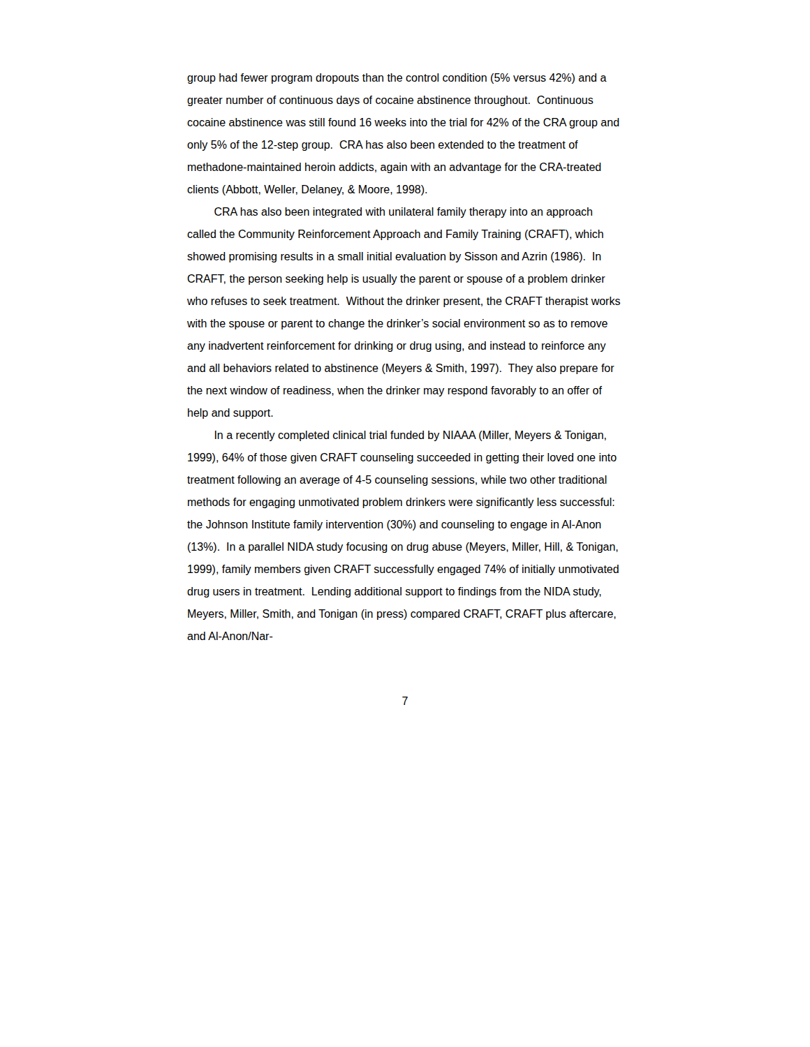group had fewer program dropouts than the control condition (5% versus 42%) and a greater number of continuous days of cocaine abstinence throughout. Continuous cocaine abstinence was still found 16 weeks into the trial for 42% of the CRA group and only 5% of the 12-step group. CRA has also been extended to the treatment of methadone-maintained heroin addicts, again with an advantage for the CRA-treated clients (Abbott, Weller, Delaney, & Moore, 1998).
CRA has also been integrated with unilateral family therapy into an approach called the Community Reinforcement Approach and Family Training (CRAFT), which showed promising results in a small initial evaluation by Sisson and Azrin (1986). In CRAFT, the person seeking help is usually the parent or spouse of a problem drinker who refuses to seek treatment. Without the drinker present, the CRAFT therapist works with the spouse or parent to change the drinker’s social environment so as to remove any inadvertent reinforcement for drinking or drug using, and instead to reinforce any and all behaviors related to abstinence (Meyers & Smith, 1997). They also prepare for the next window of readiness, when the drinker may respond favorably to an offer of help and support.
In a recently completed clinical trial funded by NIAAA (Miller, Meyers & Tonigan, 1999), 64% of those given CRAFT counseling succeeded in getting their loved one into treatment following an average of 4-5 counseling sessions, while two other traditional methods for engaging unmotivated problem drinkers were significantly less successful: the Johnson Institute family intervention (30%) and counseling to engage in Al-Anon (13%). In a parallel NIDA study focusing on drug abuse (Meyers, Miller, Hill, & Tonigan, 1999), family members given CRAFT successfully engaged 74% of initially unmotivated drug users in treatment. Lending additional support to findings from the NIDA study, Meyers, Miller, Smith, and Tonigan (in press) compared CRAFT, CRAFT plus aftercare, and Al-Anon/Nar-
7